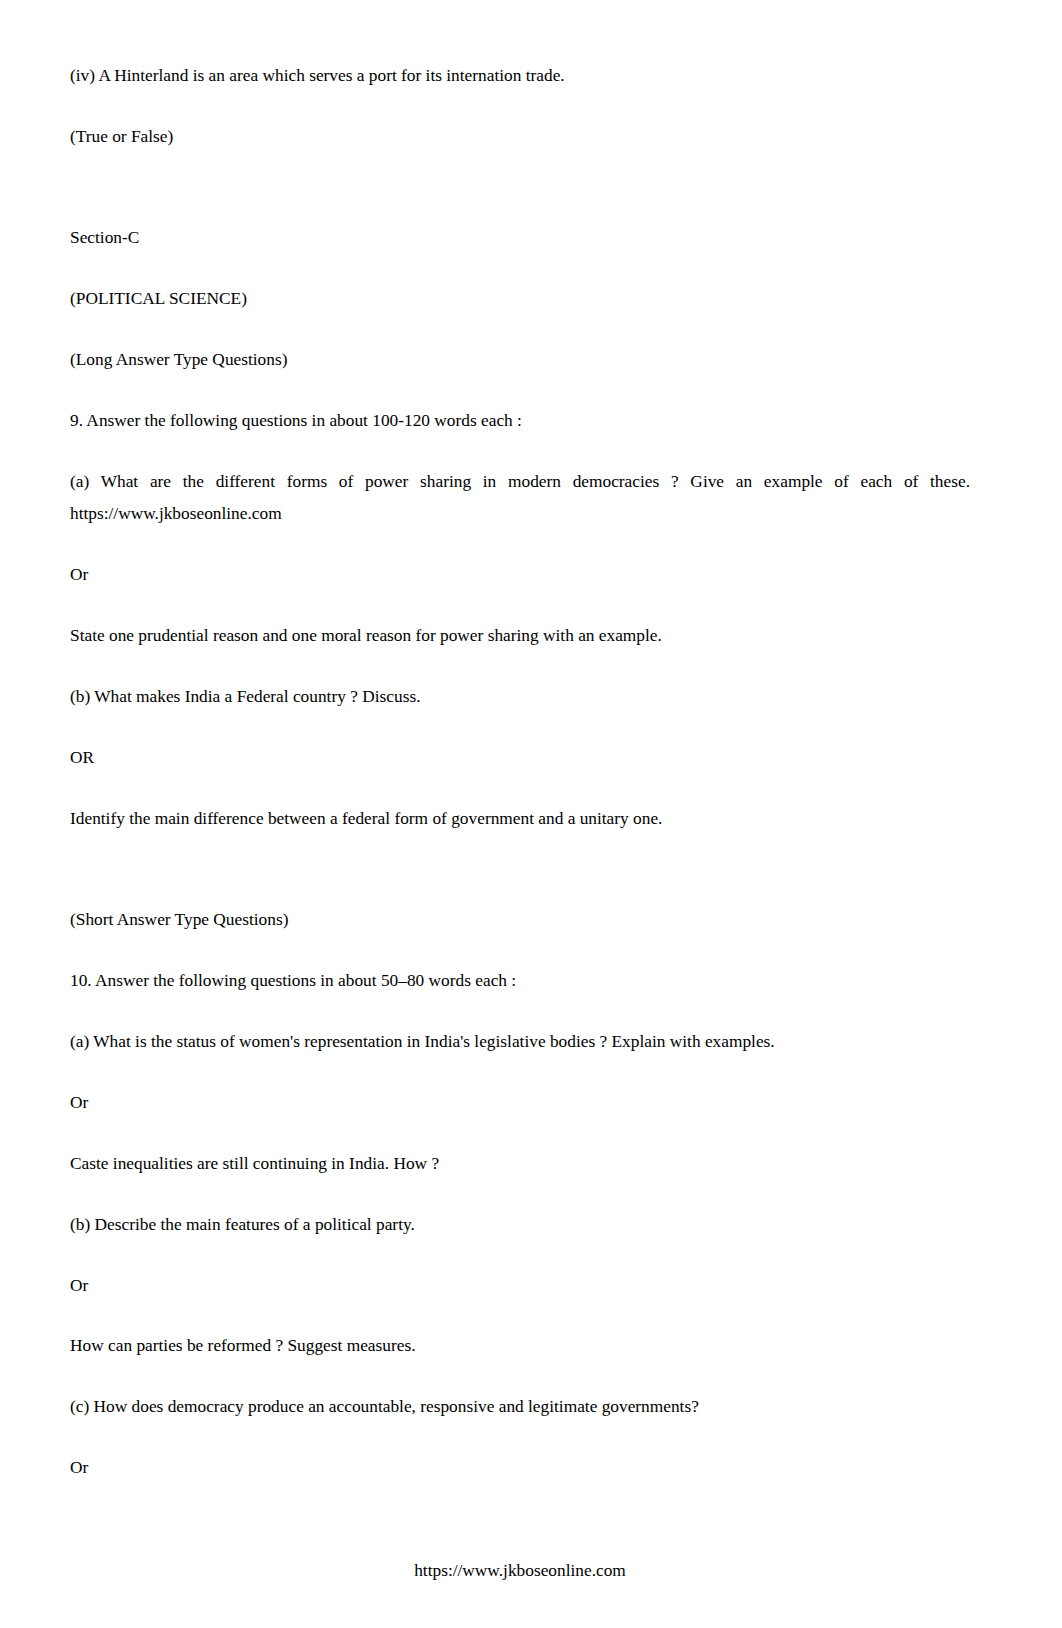(iv) A Hinterland is an area which serves a port for its internation trade.
(True or False)
Section-C
(POLITICAL SCIENCE)
(Long Answer Type Questions)
9. Answer the following questions in about 100-120 words each :
(a) What are the different forms of power sharing in modern democracies ? Give an example of each of these. https://www.jkboseonline.com
Or
State one prudential reason and one moral reason for power sharing with an example.
(b) What makes India a Federal country ? Discuss.
OR
Identify the main difference between a federal form of government and a unitary one.
(Short Answer Type Questions)
10. Answer the following questions in about 50–80 words each :
(a) What is the status of women's representation in India's legislative bodies ? Explain with examples.
Or
Caste inequalities are still continuing in India. How ?
(b) Describe the main features of a political party.
Or
How can parties be reformed ? Suggest measures.
(c) How does democracy produce an accountable, responsive and legitimate governments?
Or
https://www.jkboseonline.com